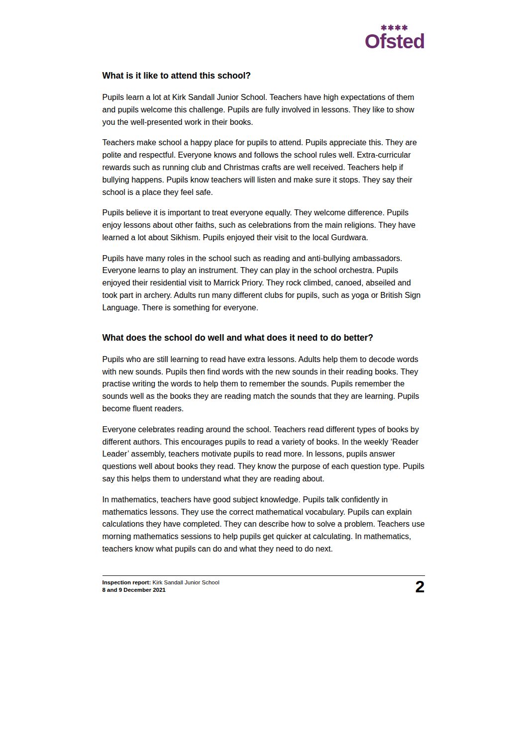✱✱✱✱
Ofsted
What is it like to attend this school?
Pupils learn a lot at Kirk Sandall Junior School. Teachers have high expectations of them and pupils welcome this challenge. Pupils are fully involved in lessons. They like to show you the well-presented work in their books.
Teachers make school a happy place for pupils to attend. Pupils appreciate this. They are polite and respectful. Everyone knows and follows the school rules well. Extra-curricular rewards such as running club and Christmas crafts are well received. Teachers help if bullying happens. Pupils know teachers will listen and make sure it stops. They say their school is a place they feel safe.
Pupils believe it is important to treat everyone equally. They welcome difference. Pupils enjoy lessons about other faiths, such as celebrations from the main religions. They have learned a lot about Sikhism. Pupils enjoyed their visit to the local Gurdwara.
Pupils have many roles in the school such as reading and anti-bullying ambassadors. Everyone learns to play an instrument. They can play in the school orchestra. Pupils enjoyed their residential visit to Marrick Priory. They rock climbed, canoed, abseiled and took part in archery. Adults run many different clubs for pupils, such as yoga or British Sign Language. There is something for everyone.
What does the school do well and what does it need to do better?
Pupils who are still learning to read have extra lessons. Adults help them to decode words with new sounds. Pupils then find words with the new sounds in their reading books. They practise writing the words to help them to remember the sounds. Pupils remember the sounds well as the books they are reading match the sounds that they are learning. Pupils become fluent readers.
Everyone celebrates reading around the school. Teachers read different types of books by different authors. This encourages pupils to read a variety of books. In the weekly ‘Reader Leader’ assembly, teachers motivate pupils to read more. In lessons, pupils answer questions well about books they read. They know the purpose of each question type. Pupils say this helps them to understand what they are reading about.
In mathematics, teachers have good subject knowledge. Pupils talk confidently in mathematics lessons. They use the correct mathematical vocabulary. Pupils can explain calculations they have completed. They can describe how to solve a problem. Teachers use morning mathematics sessions to help pupils get quicker at calculating. In mathematics, teachers know what pupils can do and what they need to do next.
Inspection report: Kirk Sandall Junior School
8 and 9 December 2021
2